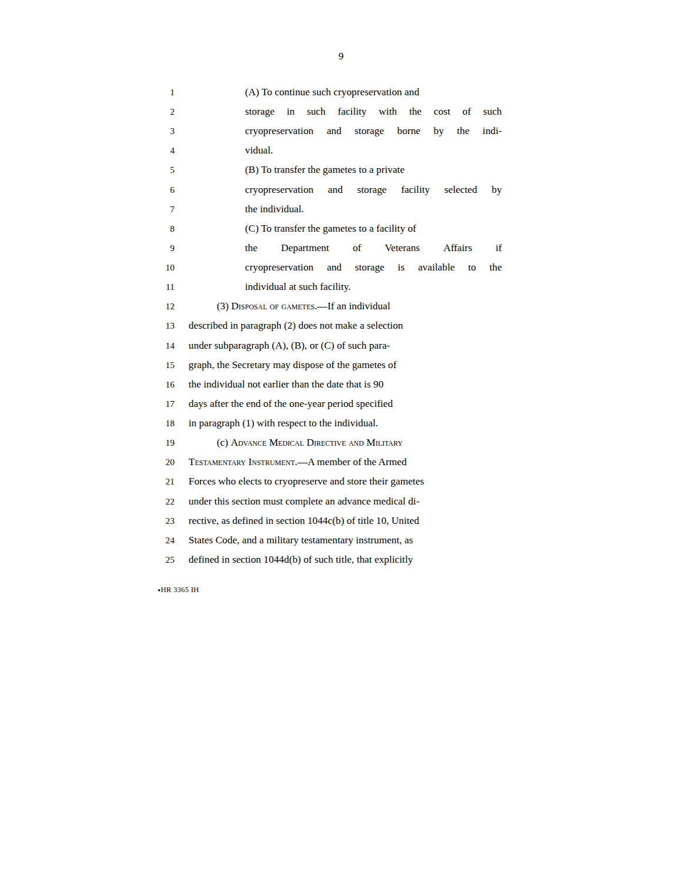9
(A) To continue such cryopreservation and
storage in such facility with the cost of such
cryopreservation and storage borne by the indi-
vidual.
(B) To transfer the gametes to a private
cryopreservation and storage facility selected by
the individual.
(C) To transfer the gametes to a facility of
the Department of Veterans Affairs if
cryopreservation and storage is available to the
individual at such facility.
(3) Disposal of gametes.—If an individual
described in paragraph (2) does not make a selection
under subparagraph (A), (B), or (C) of such para-
graph, the Secretary may dispose of the gametes of
the individual not earlier than the date that is 90
days after the end of the one-year period specified
in paragraph (1) with respect to the individual.
(c) Advance Medical Directive and Military
Testamentary Instrument.—A member of the Armed
Forces who elects to cryopreserve and store their gametes
under this section must complete an advance medical di-
rective, as defined in section 1044c(b) of title 10, United
States Code, and a military testamentary instrument, as
defined in section 1044d(b) of such title, that explicitly
•HR 3365 IH